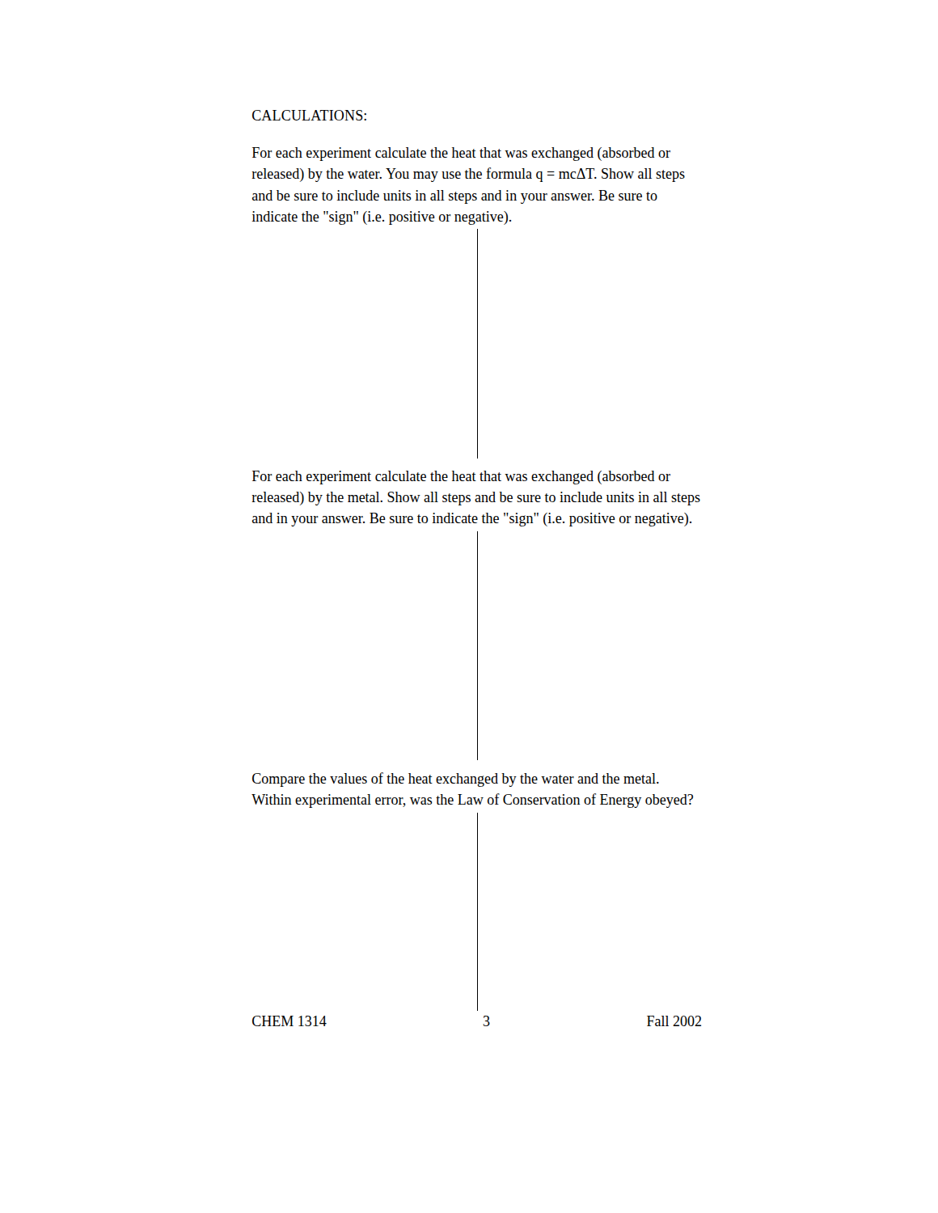CALCULATIONS:
For each experiment calculate the heat that was exchanged (absorbed or released) by the water. You may use the formula q = mcΔT. Show all steps and be sure to include units in all steps and in your answer. Be sure to indicate the "sign" (i.e. positive or negative).
For each experiment calculate the heat that was exchanged (absorbed or released) by the metal. Show all steps and be sure to include units in all steps and in your answer. Be sure to indicate the "sign" (i.e. positive or negative).
Compare the values of the heat exchanged by the water and the metal. Within experimental error, was the Law of Conservation of Energy obeyed?
CHEM 1314 3 Fall 2002